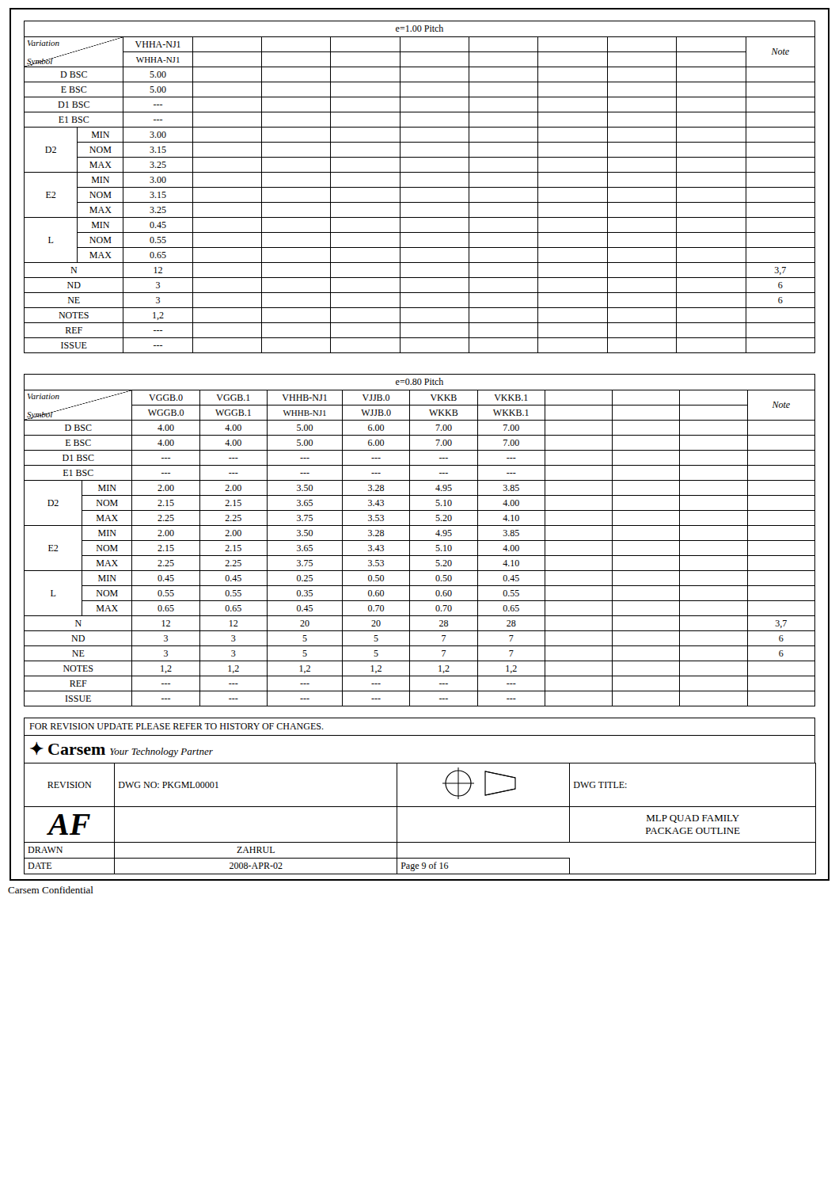e=1.00 Pitch
| Variation Symbol | VHHA-NJ1 | | | | | | | | | Note |
| WHHA-NJ1 | | | | | | | | |
| D BSC | 5.00 | | | | | | | | | |
| E BSC | 5.00 | | | | | | | | | |
| D1 BSC | --- | | | | | | | | | |
| E1 BSC | --- | | | | | | | | | |
| D2 | MIN | 3.00 | | | | | | | | | |
| NOM | 3.15 | | | | | | | | | |
| MAX | 3.25 | | | | | | | | | |
| E2 | MIN | 3.00 | | | | | | | | | |
| NOM | 3.15 | | | | | | | | | |
| MAX | 3.25 | | | | | | | | | |
| L | MIN | 0.45 | | | | | | | | | |
| NOM | 0.55 | | | | | | | | | |
| MAX | 0.65 | | | | | | | | | |
| N | 12 | | | | | | | | | 3,7 |
| ND | 3 | | | | | | | | | 6 |
| NE | 3 | | | | | | | | | 6 |
| NOTES | 1,2 | | | | | | | | | |
| REF | --- | | | | | | | | | |
| ISSUE | --- | | | | | | | | | |
e=0.80 Pitch
| Variation Symbol | VGGB.0 | VGGB.1 | VHHB-NJ1 | VJJB.0 | VKKB | VKKB.1 | | | | Note |
| WGGB.0 | WGGB.1 | WHHB-NJ1 | WJJB.0 | WKKB | WKKB.1 | | | |
| D BSC | 4.00 | 4.00 | 5.00 | 6.00 | 7.00 | 7.00 | | | | |
| E BSC | 4.00 | 4.00 | 5.00 | 6.00 | 7.00 | 7.00 | | | | |
| D1 BSC | --- | --- | --- | --- | --- | --- | | | | |
| E1 BSC | --- | --- | --- | --- | --- | --- | | | | |
| D2 | MIN | 2.00 | 2.00 | 3.50 | 3.28 | 4.95 | 3.85 | | | | |
| NOM | 2.15 | 2.15 | 3.65 | 3.43 | 5.10 | 4.00 | | | | |
| MAX | 2.25 | 2.25 | 3.75 | 3.53 | 5.20 | 4.10 | | | | |
| E2 | MIN | 2.00 | 2.00 | 3.50 | 3.28 | 4.95 | 3.85 | | | | |
| NOM | 2.15 | 2.15 | 3.65 | 3.43 | 5.10 | 4.00 | | | | |
| MAX | 2.25 | 2.25 | 3.75 | 3.53 | 5.20 | 4.10 | | | | |
| L | MIN | 0.45 | 0.45 | 0.25 | 0.50 | 0.50 | 0.45 | | | | |
| NOM | 0.55 | 0.55 | 0.35 | 0.60 | 0.60 | 0.55 | | | | |
| MAX | 0.65 | 0.65 | 0.45 | 0.70 | 0.70 | 0.65 | | | | |
| N | 12 | 12 | 20 | 20 | 28 | 28 | | | | 3,7 |
| ND | 3 | 3 | 5 | 5 | 7 | 7 | | | | 6 |
| NE | 3 | 3 | 5 | 5 | 7 | 7 | | | | 6 |
| NOTES | 1,2 | 1,2 | 1,2 | 1,2 | 1,2 | 1,2 | | | | |
| REF | --- | --- | --- | --- | --- | --- | | | | |
| ISSUE | --- | --- | --- | --- | --- | --- | | | | |
FOR REVISION UPDATE PLEASE REFER TO HISTORY OF CHANGES.
✦ Carsem Your Technology Partner
REVISION
DWG NO: PKGML00001
DWG TITLE:
AF
MLP QUAD FAMILY
PACKAGE OUTLINE
DRAWN
ZAHRUL
DATE
2008-APR-02
Page 9 of 16
Carsem Confidential